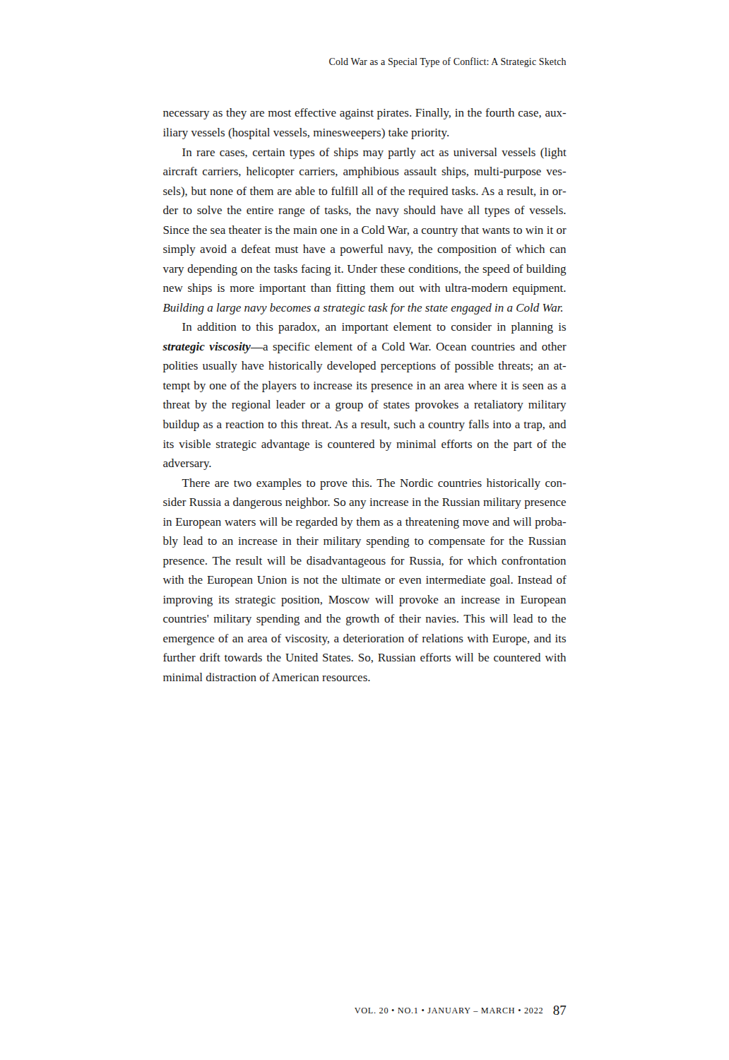Cold War as a Special Type of Conflict: A Strategic Sketch
necessary as they are most effective against pirates. Finally, in the fourth case, auxiliary vessels (hospital vessels, minesweepers) take priority.
In rare cases, certain types of ships may partly act as universal vessels (light aircraft carriers, helicopter carriers, amphibious assault ships, multi-purpose vessels), but none of them are able to fulfill all of the required tasks. As a result, in order to solve the entire range of tasks, the navy should have all types of vessels. Since the sea theater is the main one in a Cold War, a country that wants to win it or simply avoid a defeat must have a powerful navy, the composition of which can vary depending on the tasks facing it. Under these conditions, the speed of building new ships is more important than fitting them out with ultra-modern equipment. Building a large navy becomes a strategic task for the state engaged in a Cold War.
In addition to this paradox, an important element to consider in planning is strategic viscosity—a specific element of a Cold War. Ocean countries and other polities usually have historically developed perceptions of possible threats; an attempt by one of the players to increase its presence in an area where it is seen as a threat by the regional leader or a group of states provokes a retaliatory military buildup as a reaction to this threat. As a result, such a country falls into a trap, and its visible strategic advantage is countered by minimal efforts on the part of the adversary.
There are two examples to prove this. The Nordic countries historically consider Russia a dangerous neighbor. So any increase in the Russian military presence in European waters will be regarded by them as a threatening move and will probably lead to an increase in their military spending to compensate for the Russian presence. The result will be disadvantageous for Russia, for which confrontation with the European Union is not the ultimate or even intermediate goal. Instead of improving its strategic position, Moscow will provoke an increase in European countries' military spending and the growth of their navies. This will lead to the emergence of an area of viscosity, a deterioration of relations with Europe, and its further drift towards the United States. So, Russian efforts will be countered with minimal distraction of American resources.
Vol. 20 • No.1 • January – March • 2022 87